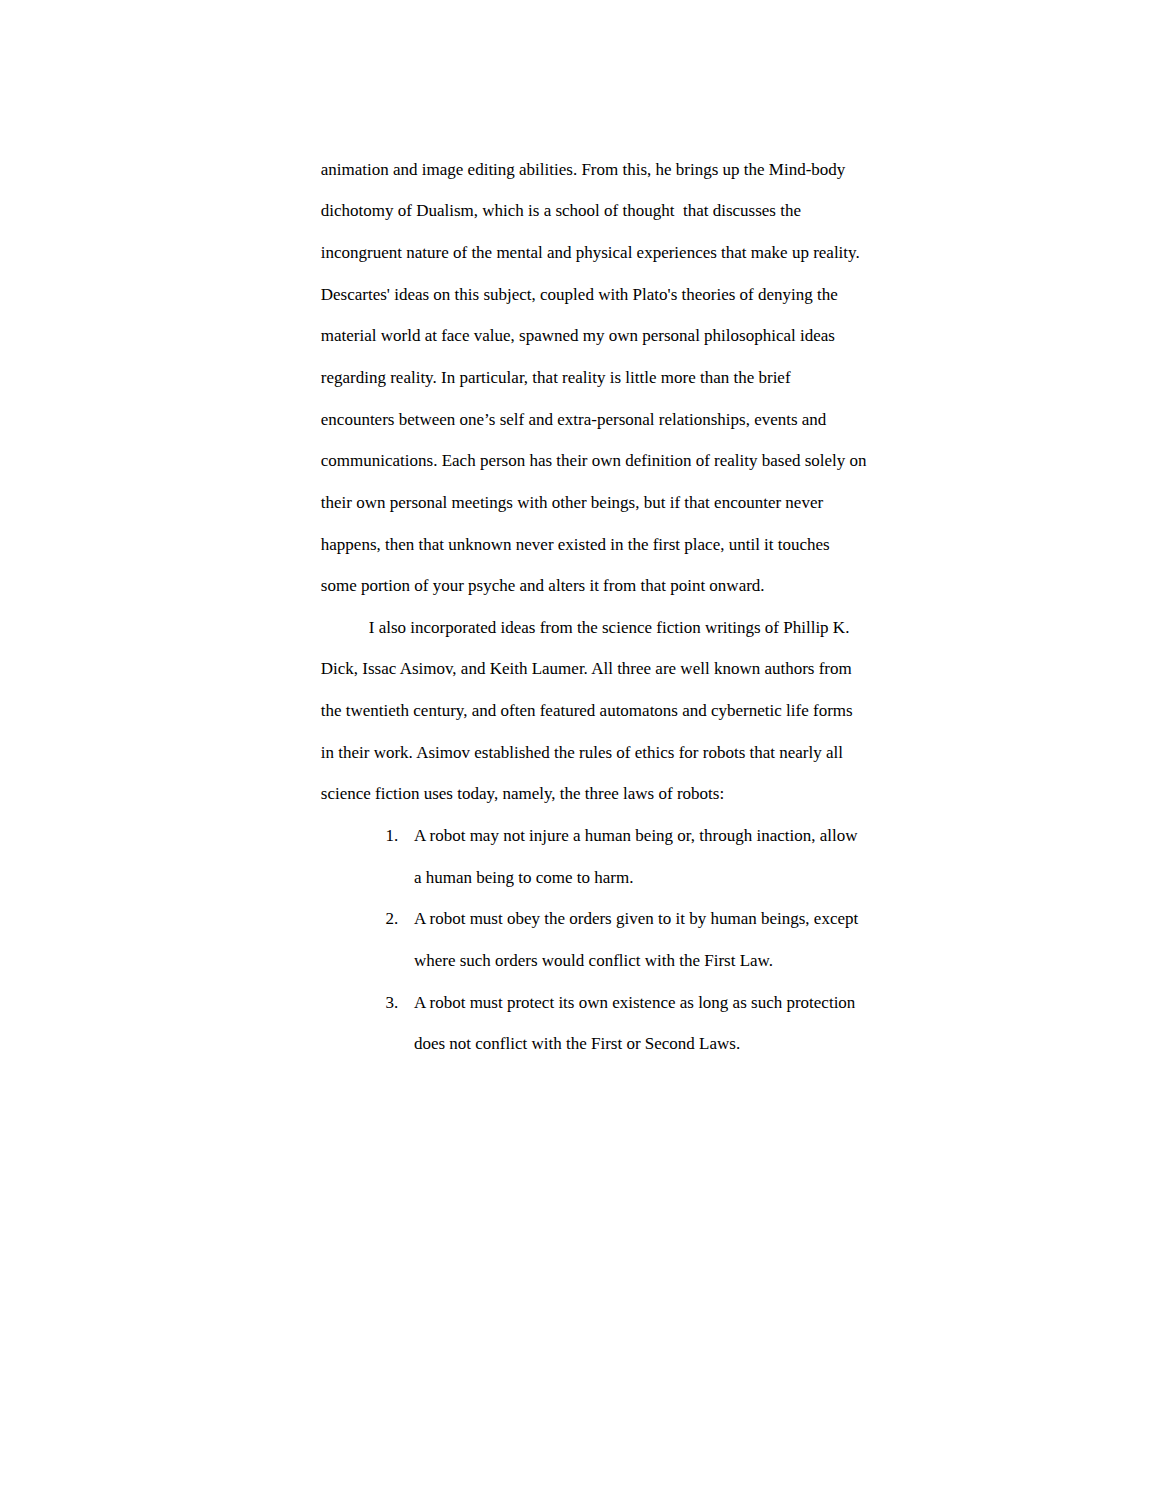animation and image editing abilities. From this, he brings up the Mind-body dichotomy of Dualism, which is a school of thought that discusses the incongruent nature of the mental and physical experiences that make up reality. Descartes' ideas on this subject, coupled with Plato's theories of denying the material world at face value, spawned my own personal philosophical ideas regarding reality. In particular, that reality is little more than the brief encounters between one’s self and extra-personal relationships, events and communications. Each person has their own definition of reality based solely on their own personal meetings with other beings, but if that encounter never happens, then that unknown never existed in the first place, until it touches some portion of your psyche and alters it from that point onward.
I also incorporated ideas from the science fiction writings of Phillip K. Dick, Issac Asimov, and Keith Laumer. All three are well known authors from the twentieth century, and often featured automatons and cybernetic life forms in their work. Asimov established the rules of ethics for robots that nearly all science fiction uses today, namely, the three laws of robots:
A robot may not injure a human being or, through inaction, allow a human being to come to harm.
A robot must obey the orders given to it by human beings, except where such orders would conflict with the First Law.
A robot must protect its own existence as long as such protection does not conflict with the First or Second Laws.